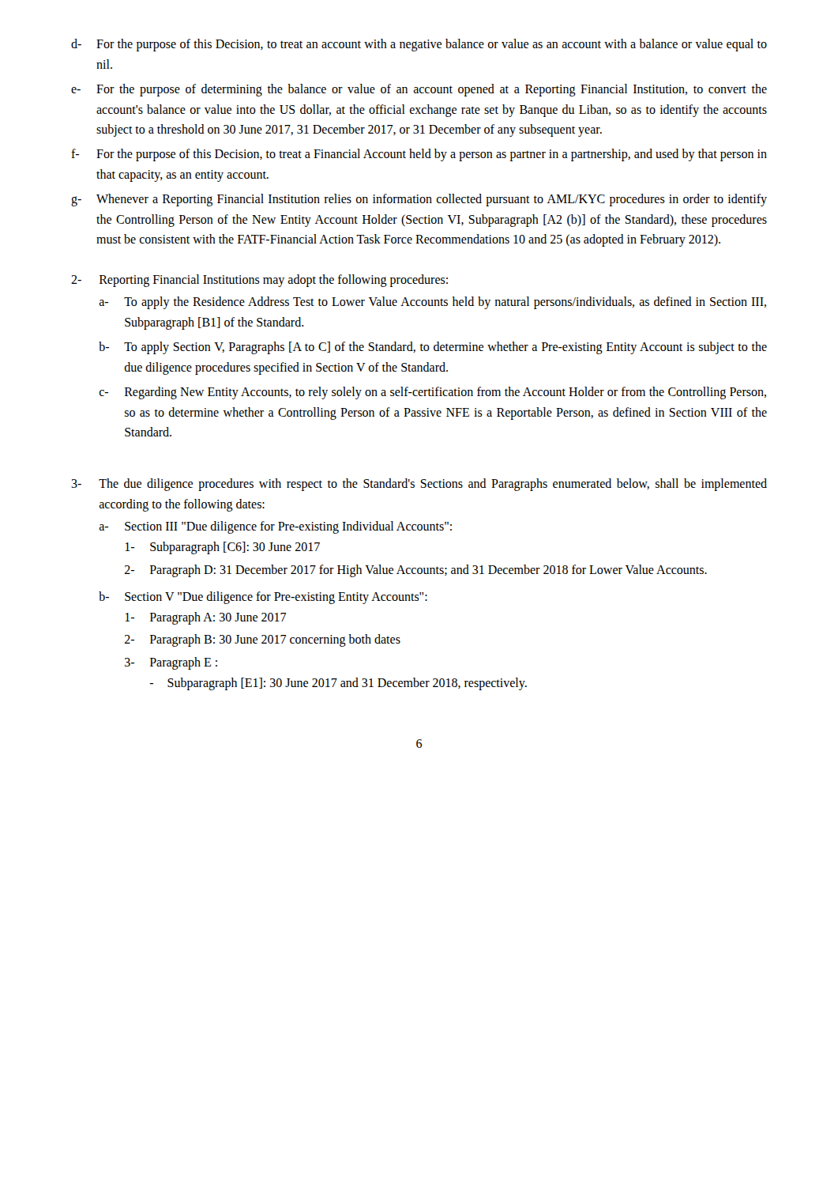d- For the purpose of this Decision, to treat an account with a negative balance or value as an account with a balance or value equal to nil.
e- For the purpose of determining the balance or value of an account opened at a Reporting Financial Institution, to convert the account's balance or value into the US dollar, at the official exchange rate set by Banque du Liban, so as to identify the accounts subject to a threshold on 30 June 2017, 31 December 2017, or 31 December of any subsequent year.
f- For the purpose of this Decision, to treat a Financial Account held by a person as partner in a partnership, and used by that person in that capacity, as an entity account.
g- Whenever a Reporting Financial Institution relies on information collected pursuant to AML/KYC procedures in order to identify the Controlling Person of the New Entity Account Holder (Section VI, Subparagraph [A2 (b)] of the Standard), these procedures must be consistent with the FATF-Financial Action Task Force Recommendations 10 and 25 (as adopted in February 2012).
2- Reporting Financial Institutions may adopt the following procedures:
a- To apply the Residence Address Test to Lower Value Accounts held by natural persons/individuals, as defined in Section III, Subparagraph [B1] of the Standard.
b- To apply Section V, Paragraphs [A to C] of the Standard, to determine whether a Pre-existing Entity Account is subject to the due diligence procedures specified in Section V of the Standard.
c- Regarding New Entity Accounts, to rely solely on a self-certification from the Account Holder or from the Controlling Person, so as to determine whether a Controlling Person of a Passive NFE is a Reportable Person, as defined in Section VIII of the Standard.
3- The due diligence procedures with respect to the Standard's Sections and Paragraphs enumerated below, shall be implemented according to the following dates:
a- Section III "Due diligence for Pre-existing Individual Accounts":
1- Subparagraph [C6]: 30 June 2017
2- Paragraph D: 31 December 2017 for High Value Accounts; and 31 December 2018 for Lower Value Accounts.
b- Section V "Due diligence for Pre-existing Entity Accounts":
1- Paragraph A: 30 June 2017
2- Paragraph B: 30 June 2017 concerning both dates
3- Paragraph E :
- Subparagraph [E1]: 30 June 2017 and 31 December 2018, respectively.
6